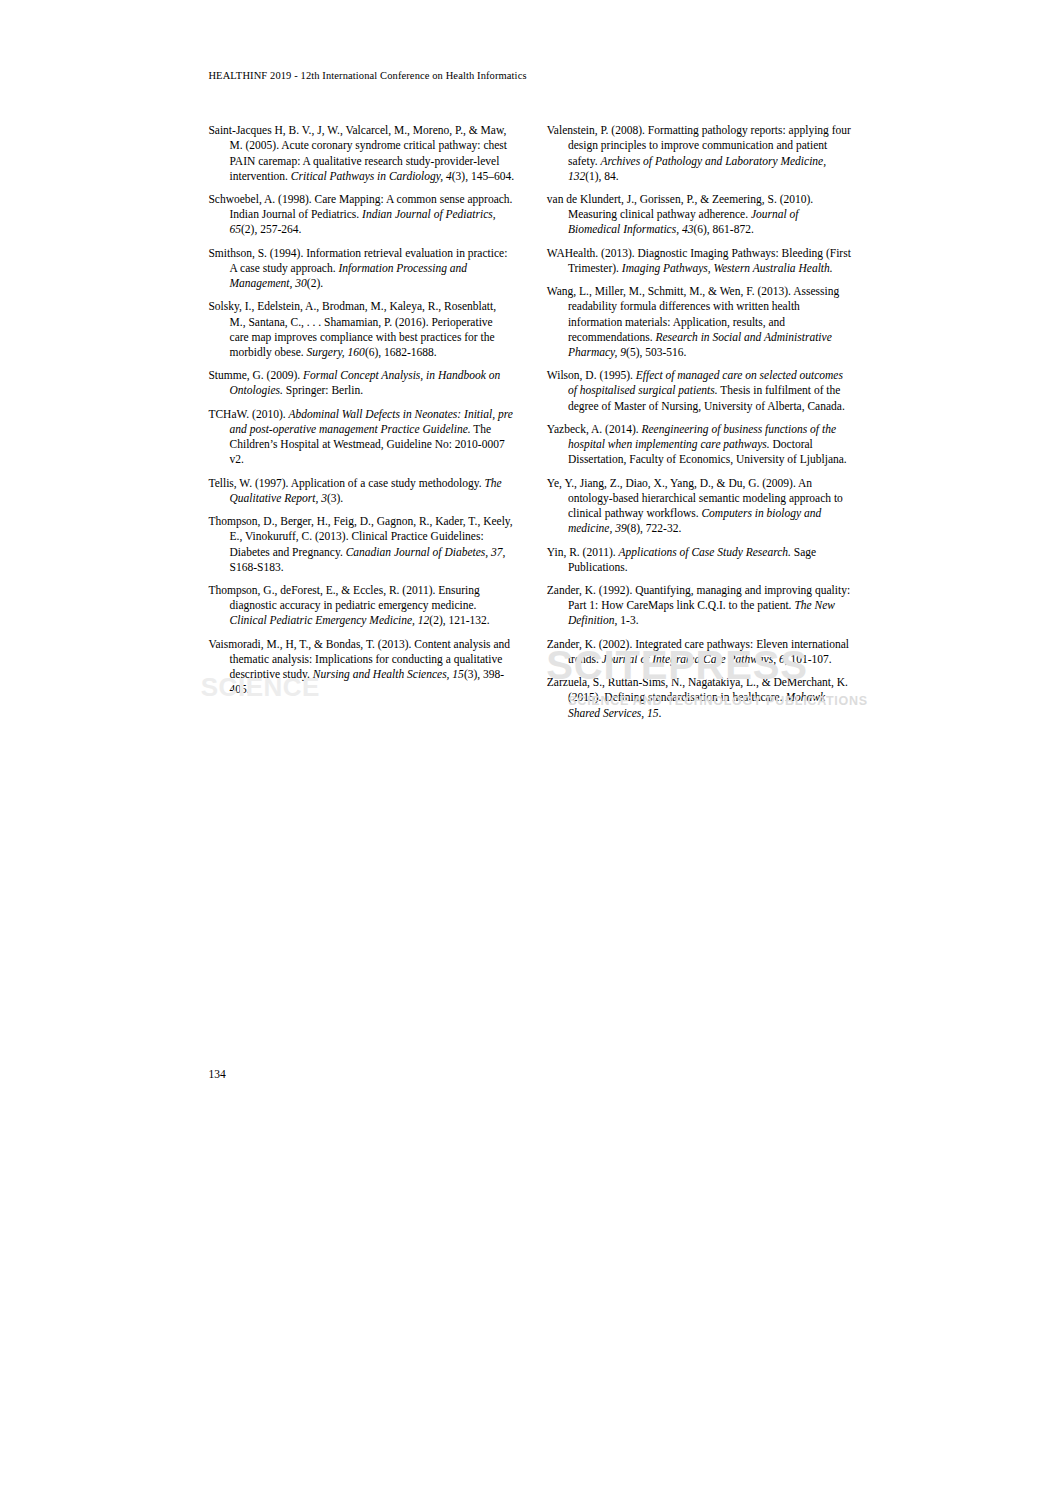HEALTHINF 2019 - 12th International Conference on Health Informatics
SCITEPRESS
SCIENCE AND TECHNOLOGY PUBLICATIONS
SCIENCE
Saint-Jacques H, B. V., J, W., Valcarcel, M., Moreno, P., & Maw, M. (2005). Acute coronary syndrome critical pathway: chest PAIN caremap: A qualitative research study-provider-level intervention. Critical Pathways in Cardiology, 4(3), 145–604.
Schwoebel, A. (1998). Care Mapping: A common sense approach. Indian Journal of Pediatrics. Indian Journal of Pediatrics, 65(2), 257-264.
Smithson, S. (1994). Information retrieval evaluation in practice: A case study approach. Information Processing and Management, 30(2).
Solsky, I., Edelstein, A., Brodman, M., Kaleya, R., Rosenblatt, M., Santana, C., . . . Shamamian, P. (2016). Perioperative care map improves compliance with best practices for the morbidly obese. Surgery, 160(6), 1682-1688.
Stumme, G. (2009). Formal Concept Analysis, in Handbook on Ontologies. Springer: Berlin.
TCHaW. (2010). Abdominal Wall Defects in Neonates: Initial, pre and post-operative management Practice Guideline. The Children’s Hospital at Westmead, Guideline No: 2010-0007 v2.
Tellis, W. (1997). Application of a case study methodology. The Qualitative Report, 3(3).
Thompson, D., Berger, H., Feig, D., Gagnon, R., Kader, T., Keely, E., Vinokuruff, C. (2013). Clinical Practice Guidelines: Diabetes and Pregnancy. Canadian Journal of Diabetes, 37, S168-S183.
Thompson, G., deForest, E., & Eccles, R. (2011). Ensuring diagnostic accuracy in pediatric emergency medicine. Clinical Pediatric Emergency Medicine, 12(2), 121-132.
Vaismoradi, M., H, T., & Bondas, T. (2013). Content analysis and thematic analysis: Implications for conducting a qualitative descriptive study. Nursing and Health Sciences, 15(3), 398-405.
Valenstein, P. (2008). Formatting pathology reports: applying four design principles to improve communication and patient safety. Archives of Pathology and Laboratory Medicine, 132(1), 84.
van de Klundert, J., Gorissen, P., & Zeemering, S. (2010). Measuring clinical pathway adherence. Journal of Biomedical Informatics, 43(6), 861-872.
WAHealth. (2013). Diagnostic Imaging Pathways: Bleeding (First Trimester). Imaging Pathways, Western Australia Health.
Wang, L., Miller, M., Schmitt, M., & Wen, F. (2013). Assessing readability formula differences with written health information materials: Application, results, and recommendations. Research in Social and Administrative Pharmacy, 9(5), 503-516.
Wilson, D. (1995). Effect of managed care on selected outcomes of hospitalised surgical patients. Thesis in fulfilment of the degree of Master of Nursing, University of Alberta, Canada.
Yazbeck, A. (2014). Reengineering of business functions of the hospital when implementing care pathways. Doctoral Dissertation, Faculty of Economics, University of Ljubljana.
Ye, Y., Jiang, Z., Diao, X., Yang, D., & Du, G. (2009). An ontology-based hierarchical semantic modeling approach to clinical pathway workflows. Computers in biology and medicine, 39(8), 722-32.
Yin, R. (2011). Applications of Case Study Research. Sage Publications.
Zander, K. (1992). Quantifying, managing and improving quality: Part 1: How CareMaps link C.Q.I. to the patient. The New Definition, 1-3.
Zander, K. (2002). Integrated care pathways: Eleven international trends. Journal of Integrated Care Pathways, 6, 101-107.
Zarzuela, S., Ruttan-Sims, N., Nagatakiya, L., & DeMerchant, K. (2015). Defining standardisation in healthcare. Mohawk Shared Services, 15.
134